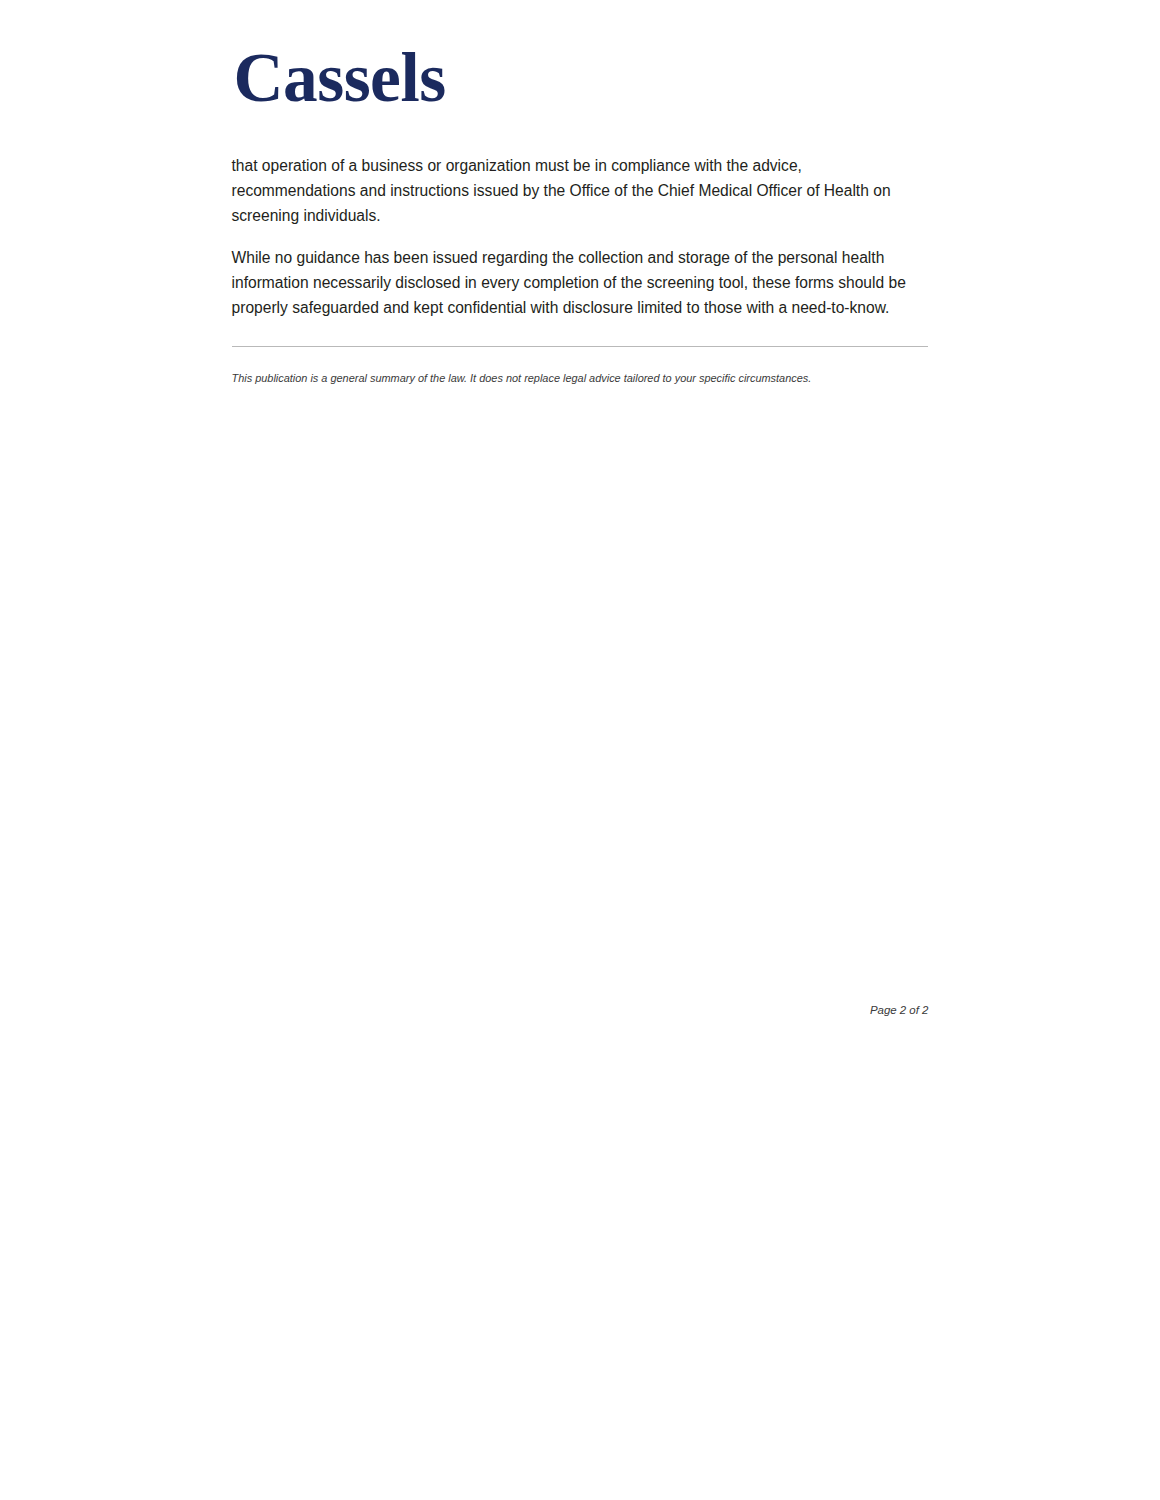Cassels
that operation of a business or organization must be in compliance with the advice, recommendations and instructions issued by the Office of the Chief Medical Officer of Health on screening individuals.
While no guidance has been issued regarding the collection and storage of the personal health information necessarily disclosed in every completion of the screening tool, these forms should be properly safeguarded and kept confidential with disclosure limited to those with a need-to-know.
This publication is a general summary of the law. It does not replace legal advice tailored to your specific circumstances.
Page 2 of 2